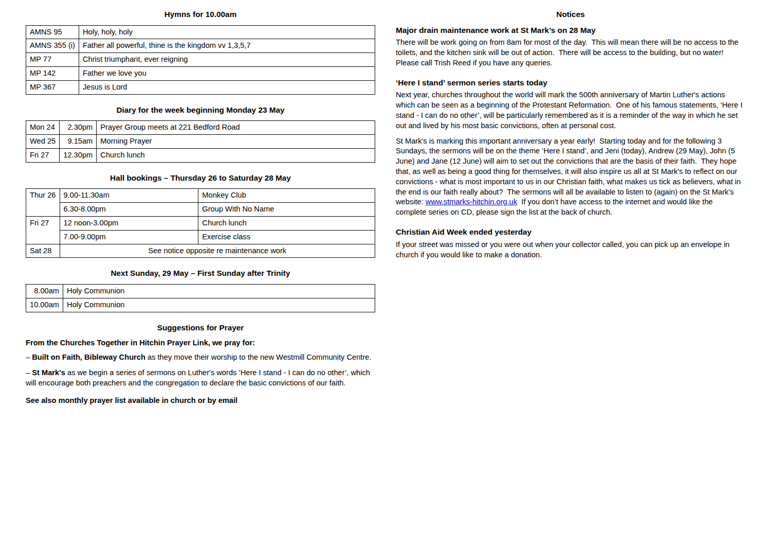Hymns for 10.00am
| AMNS 95 | Holy, holy, holy |
| AMNS 355 (i) | Father all powerful, thine is the kingdom vv 1,3,5,7 |
| MP 77 | Christ triumphant, ever reigning |
| MP 142 | Father we love you |
| MP 367 | Jesus is Lord |
Diary for the week beginning Monday 23 May
| Mon 24 | 2.30pm | Prayer Group meets at 221 Bedford Road |
| Wed 25 | 9.15am | Morning Prayer |
| Fri 27 | 12.30pm | Church lunch |
Hall bookings – Thursday 26 to Saturday 28 May
| Thur 26 | 9.00-11.30am | Monkey Club |
| 6.30-8.00pm | Group With No Name |
| Fri 27 | 12 noon-3.00pm | Church lunch |
| 7.00-9.00pm | Exercise class |
| Sat 28 | See notice opposite re maintenance work |
Next Sunday, 29 May – First Sunday after Trinity
| 8.00am | Holy Communion |
| 10.00am | Holy Communion |
Suggestions for Prayer
From the Churches Together in Hitchin Prayer Link, we pray for:
– Built on Faith, Bibleway Church as they move their worship to the new Westmill Community Centre.
– St Mark's as we begin a series of sermons on Luther's words ‘Here I stand - I can do no other’, which will encourage both preachers and the congregation to declare the basic convictions of our faith.
See also monthly prayer list available in church or by email
Notices
Major drain maintenance work at St Mark’s on 28 May
There will be work going on from 8am for most of the day. This will mean there will be no access to the toilets, and the kitchen sink will be out of action. There will be access to the building, but no water! Please call Trish Reed if you have any queries.
‘Here I stand’ sermon series starts today
Next year, churches throughout the world will mark the 500th anniversary of Martin Luther's actions which can be seen as a beginning of the Protestant Reformation. One of his famous statements, ‘Here I stand - I can do no other’, will be particularly remembered as it is a reminder of the way in which he set out and lived by his most basic convictions, often at personal cost.
St Mark's is marking this important anniversary a year early! Starting today and for the following 3 Sundays, the sermons will be on the theme ‘Here I stand’, and Jeni (today), Andrew (29 May), John (5 June) and Jane (12 June) will aim to set out the convictions that are the basis of their faith. They hope that, as well as being a good thing for themselves, it will also inspire us all at St Mark's to reflect on our convictions - what is most important to us in our Christian faith, what makes us tick as believers, what in the end is our faith really about? The sermons will all be available to listen to (again) on the St Mark's website: www.stmarks-hitchin.org.uk If you don’t have access to the internet and would like the complete series on CD, please sign the list at the back of church.
Christian Aid Week ended yesterday
If your street was missed or you were out when your collector called, you can pick up an envelope in church if you would like to make a donation.